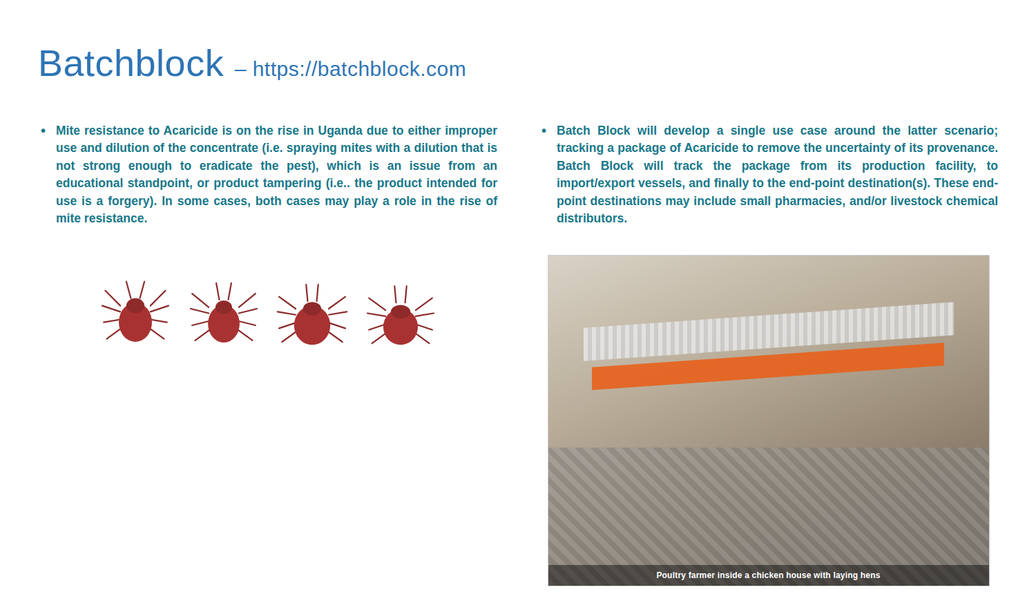Batchblock – https://batchblock.com
Mite resistance to Acaricide is on the rise in Uganda due to either improper use and dilution of the concentrate (i.e. spraying mites with a dilution that is not strong enough to eradicate the pest), which is an issue from an educational standpoint, or product tampering (i.e.. the product intended for use is a forgery). In some cases, both cases may play a role in the rise of mite resistance.
Batch Block will develop a single use case around the latter scenario; tracking a package of Acaricide to remove the uncertainty of its provenance. Batch Block will track the package from its production facility, to import/export vessels, and finally to the end-point destination(s). These end-point destinations may include small pharmacies, and/or livestock chemical distributors.